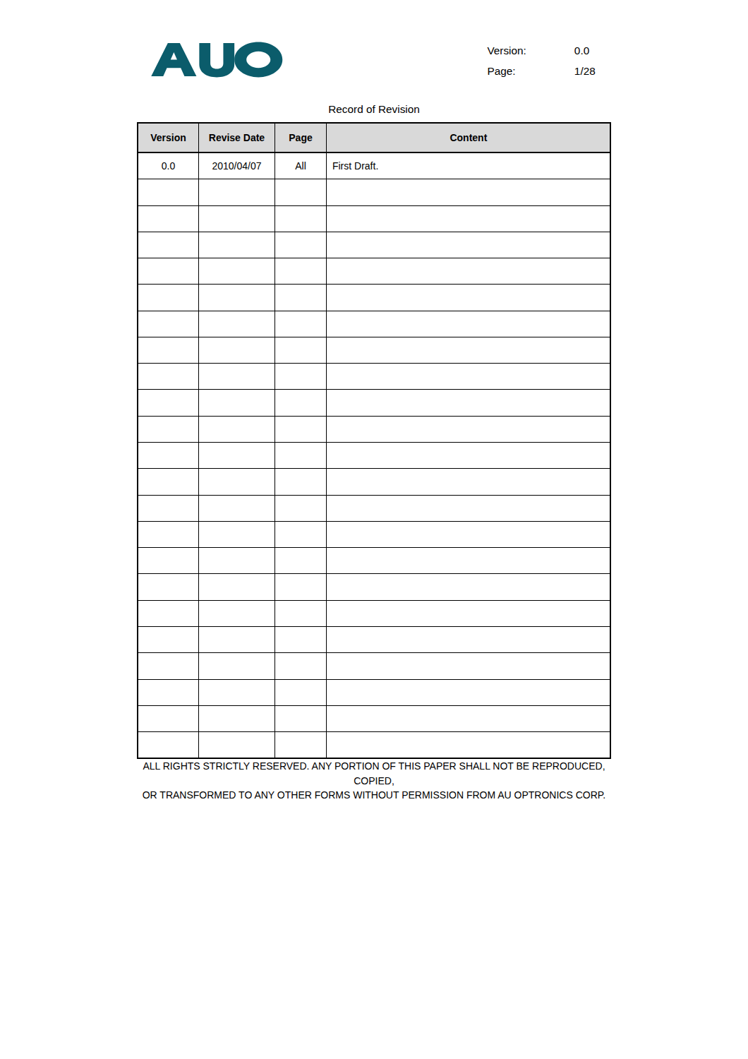| Version: | 0.0 |
| Page: | 1/28 |
Record of Revision
| Version | Revise Date | Page | Content |
| --- | --- | --- | --- |
| 0.0 | 2010/04/07 | All | First Draft. |
ALL RIGHTS STRICTLY RESERVED. ANY PORTION OF THIS PAPER SHALL NOT BE REPRODUCED, COPIED,
OR TRANSFORMED TO ANY OTHER FORMS WITHOUT PERMISSION FROM AU OPTRONICS CORP.